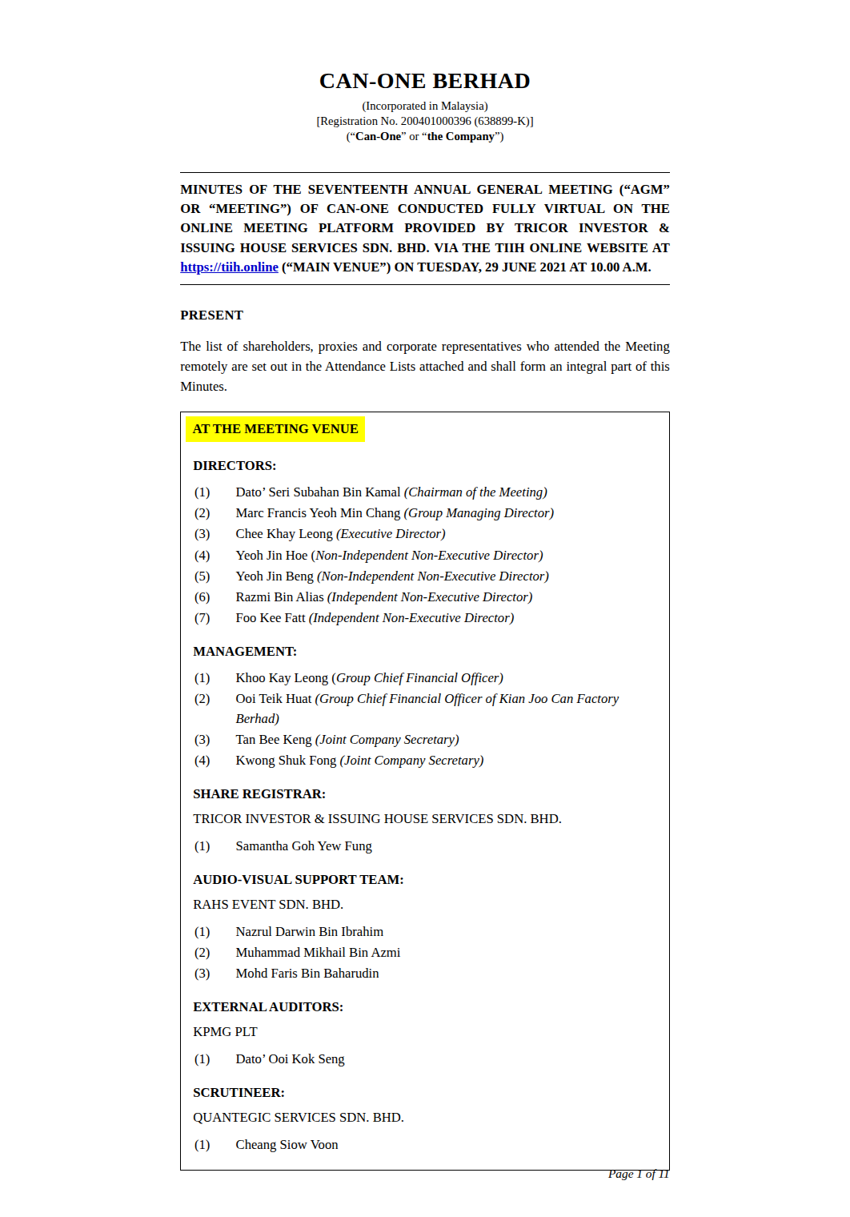CAN-ONE BERHAD
(Incorporated in Malaysia)
[Registration No. 200401000396 (638899-K)]
(“Can-One” or “the Company”)
MINUTES OF THE SEVENTEENTH ANNUAL GENERAL MEETING (“AGM” OR “MEETING”) OF CAN-ONE CONDUCTED FULLY VIRTUAL ON THE ONLINE MEETING PLATFORM PROVIDED BY TRICOR INVESTOR & ISSUING HOUSE SERVICES SDN. BHD. VIA THE TIIH ONLINE WEBSITE AT https://tiih.online (“MAIN VENUE”) ON TUESDAY, 29 JUNE 2021 AT 10.00 A.M.
PRESENT
The list of shareholders, proxies and corporate representatives who attended the Meeting remotely are set out in the Attendance Lists attached and shall form an integral part of this Minutes.
AT THE MEETING VENUE
DIRECTORS:
| (1) | Dato’ Seri Subahan Bin Kamal (Chairman of the Meeting) |
| (2) | Marc Francis Yeoh Min Chang (Group Managing Director) |
| (3) | Chee Khay Leong (Executive Director) |
| (4) | Yeoh Jin Hoe ( Non-Independent Non-Executive Director) |
| (5) | Yeoh Jin Beng (Non-Independent Non-Executive Director) |
| (6) | Razmi Bin Alias (Independent Non-Executive Director) |
| (7) | Foo Kee Fatt (Independent Non-Executive Director) |
MANAGEMENT:
| (1) | Khoo Kay Leong ( Group Chief Financial Officer) |
| (2) | Ooi Teik Huat (Group Chief Financial Officer of Kian Joo Can Factory Berhad) |
| (3) | Tan Bee Keng (Joint Company Secretary) |
| (4) | Kwong Shuk Fong (Joint Company Secretary) |
SHARE REGISTRAR:
TRICOR INVESTOR & ISSUING HOUSE SERVICES SDN. BHD.
| (1) | Samantha Goh Yew Fung |
AUDIO-VISUAL SUPPORT TEAM:
RAHS EVENT SDN. BHD.
| (1) | Nazrul Darwin Bin Ibrahim |
| (2) | Muhammad Mikhail Bin Azmi |
| (3) | Mohd Faris Bin Baharudin |
EXTERNAL AUDITORS:
KPMG PLT
| (1) | Dato’ Ooi Kok Seng |
SCRUTINEER:
QUANTEGIC SERVICES SDN. BHD.
| (1) | Cheang Siow Voon |
Page 1 of 11